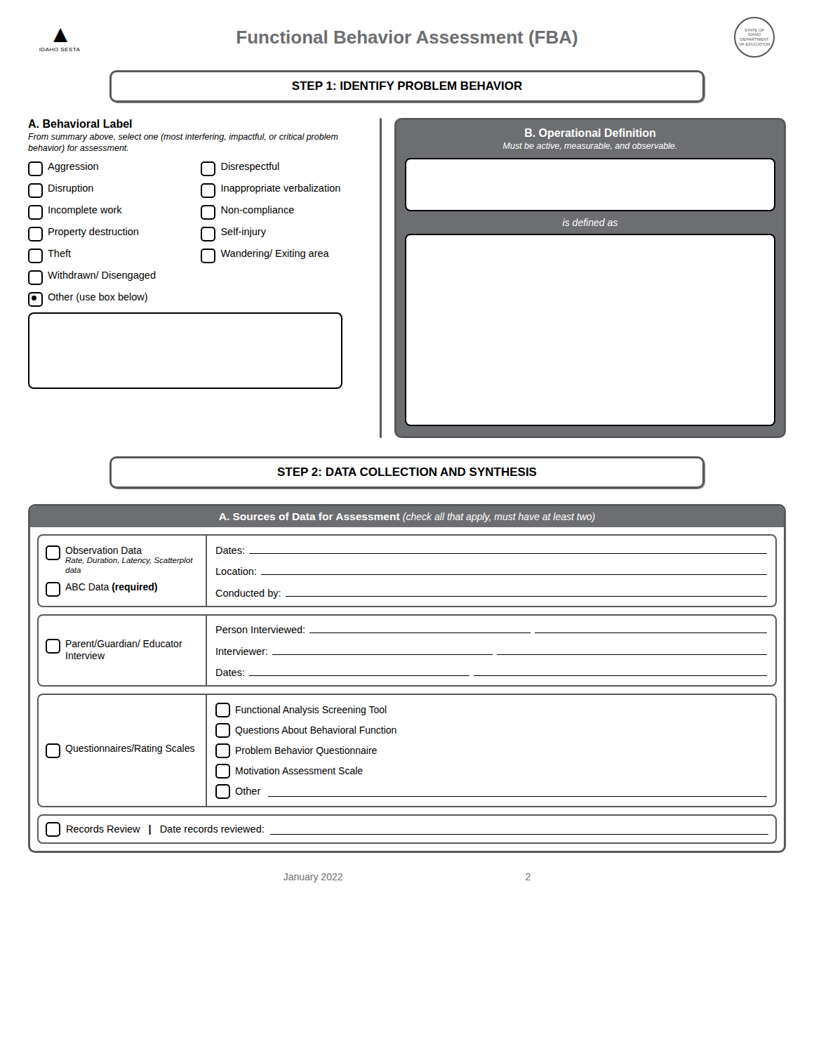▲
IDAHO SESTA
Functional Behavior Assessment (FBA)
STATE OF IDAHO
DEPARTMENT OF EDUCATION
STEP 1: IDENTIFY PROBLEM BEHAVIOR
A. Behavioral Label
From summary above, select one (most interfering, impactful, or critical problem behavior) for assessment.
Aggression
Disrespectful
Disruption
Inappropriate verbalization
Incomplete work
Non-compliance
Property destruction
Self-injury
Theft
Wandering/ Exiting area
Withdrawn/ Disengaged
Other (use box below)
B. Operational Definition
Must be active, measurable, and observable.
is defined as
STEP 2: DATA COLLECTION AND SYNTHESIS
A. Sources of Data for Assessment (check all that apply, must have at least two)
Observation Data Rate, Duration, Latency, Scatterplot data
ABC Data (required)
Dates:
Location:
Conducted by:
Parent/Guardian/ Educator Interview
Person Interviewed:
Interviewer:
Dates:
Questionnaires/Rating Scales
Functional Analysis Screening Tool
Questions About Behavioral Function
Problem Behavior Questionnaire
Motivation Assessment Scale
Other
Records Review | Date records reviewed:
January 2022 2